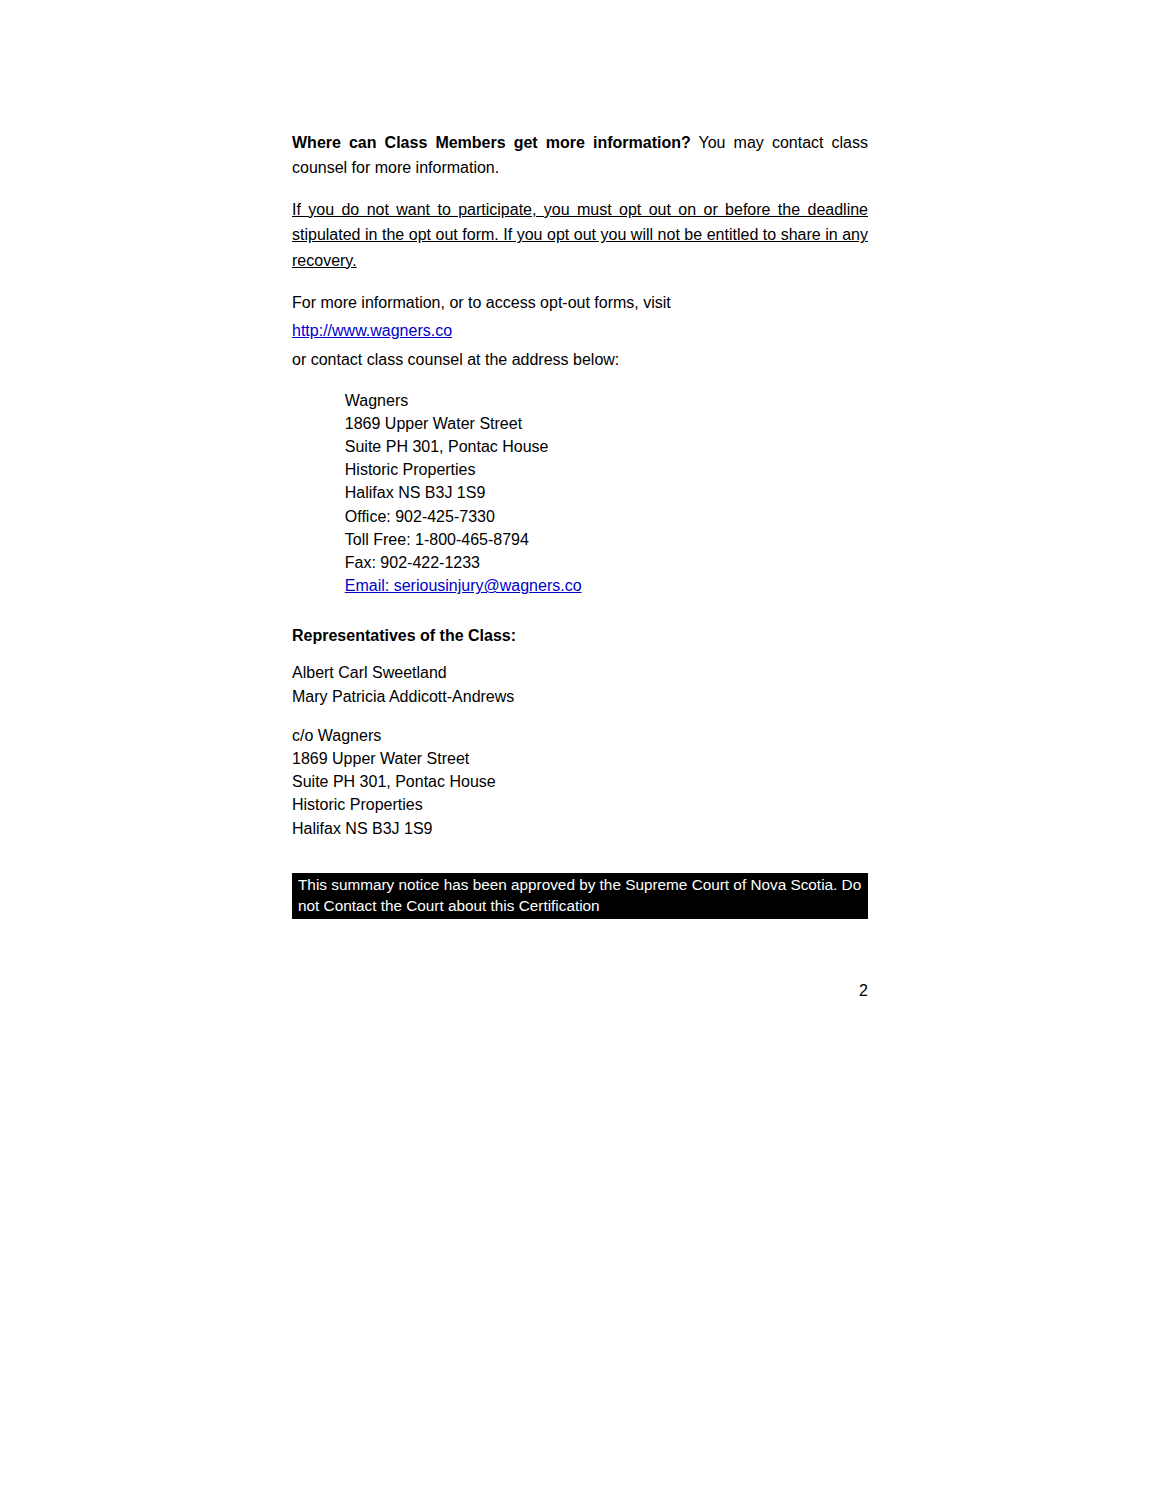Where can Class Members get more information? You may contact class counsel for more information.
If you do not want to participate, you must opt out on or before the deadline stipulated in the opt out form. If you opt out you will not be entitled to share in any recovery.
For more information, or to access opt-out forms, visit
http://www.wagners.co
or contact class counsel at the address below:
Wagners
1869 Upper Water Street
Suite PH 301, Pontac House
Historic Properties
Halifax NS B3J 1S9
Office: 902-425-7330
Toll Free: 1-800-465-8794
Fax: 902-422-1233
Email: seriousinjury@wagners.co
Representatives of the Class:
Albert Carl Sweetland
Mary Patricia Addicott-Andrews
c/o Wagners
1869 Upper Water Street
Suite PH 301, Pontac House
Historic Properties
Halifax NS B3J 1S9
This summary notice has been approved by the Supreme Court of Nova Scotia. Do not Contact the Court about this Certification
2